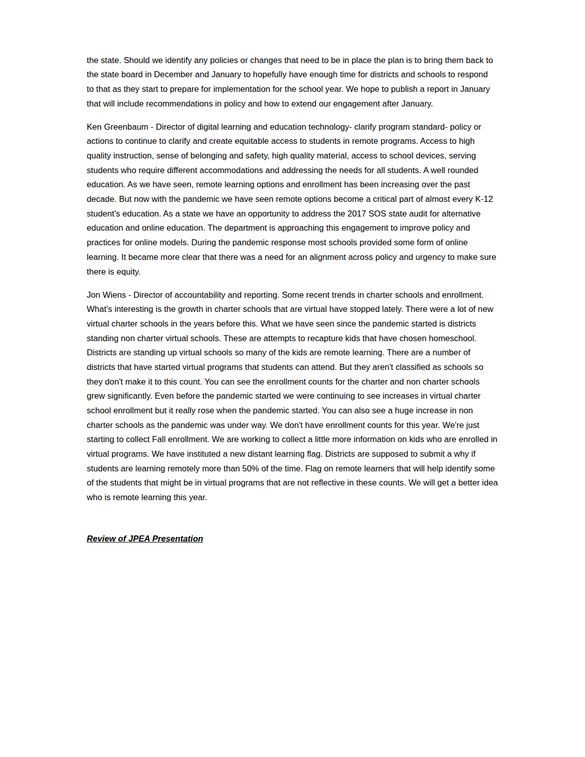the state. Should we identify any policies or changes that need to be in place the plan is to bring them back to the state board in December and January to hopefully have enough time for districts and schools to respond to that as they start to prepare for implementation for the school year. We hope to publish a report in January that will include recommendations in policy and how to extend our engagement after January.
Ken Greenbaum - Director of digital learning and education technology- clarify program standard- policy or actions to continue to clarify and create equitable access to students in remote programs. Access to high quality instruction, sense of belonging and safety, high quality material, access to school devices, serving students who require different accommodations and addressing the needs for all students. A well rounded education. As we have seen, remote learning options and enrollment has been increasing over the past decade. But now with the pandemic we have seen remote options become a critical part of almost every K-12 student's education. As a state we have an opportunity to address the 2017 SOS state audit for alternative education and online education. The department is approaching this engagement to improve policy and practices for online models. During the pandemic response most schools provided some form of online learning. It became more clear that there was a need for an alignment across policy and urgency to make sure there is equity.
Jon Wiens - Director of accountability and reporting. Some recent trends in charter schools and enrollment. What's interesting is the growth in charter schools that are virtual have stopped lately. There were a lot of new virtual charter schools in the years before this. What we have seen since the pandemic started is districts standing non charter virtual schools. These are attempts to recapture kids that have chosen homeschool. Districts are standing up virtual schools so many of the kids are remote learning. There are a number of districts that have started virtual programs that students can attend. But they aren't classified as schools so they don't make it to this count. You can see the enrollment counts for the charter and non charter schools grew significantly. Even before the pandemic started we were continuing to see increases in virtual charter school enrollment but it really rose when the pandemic started. You can also see a huge increase in non charter schools as the pandemic was under way. We don't have enrollment counts for this year. We're just starting to collect Fall enrollment. We are working to collect a little more information on kids who are enrolled in virtual programs. We have instituted a new distant learning flag. Districts are supposed to submit a why if students are learning remotely more than 50% of the time. Flag on remote learners that will help identify some of the students that might be in virtual programs that are not reflective in these counts. We will get a better idea who is remote learning this year.
Review of JPEA Presentation